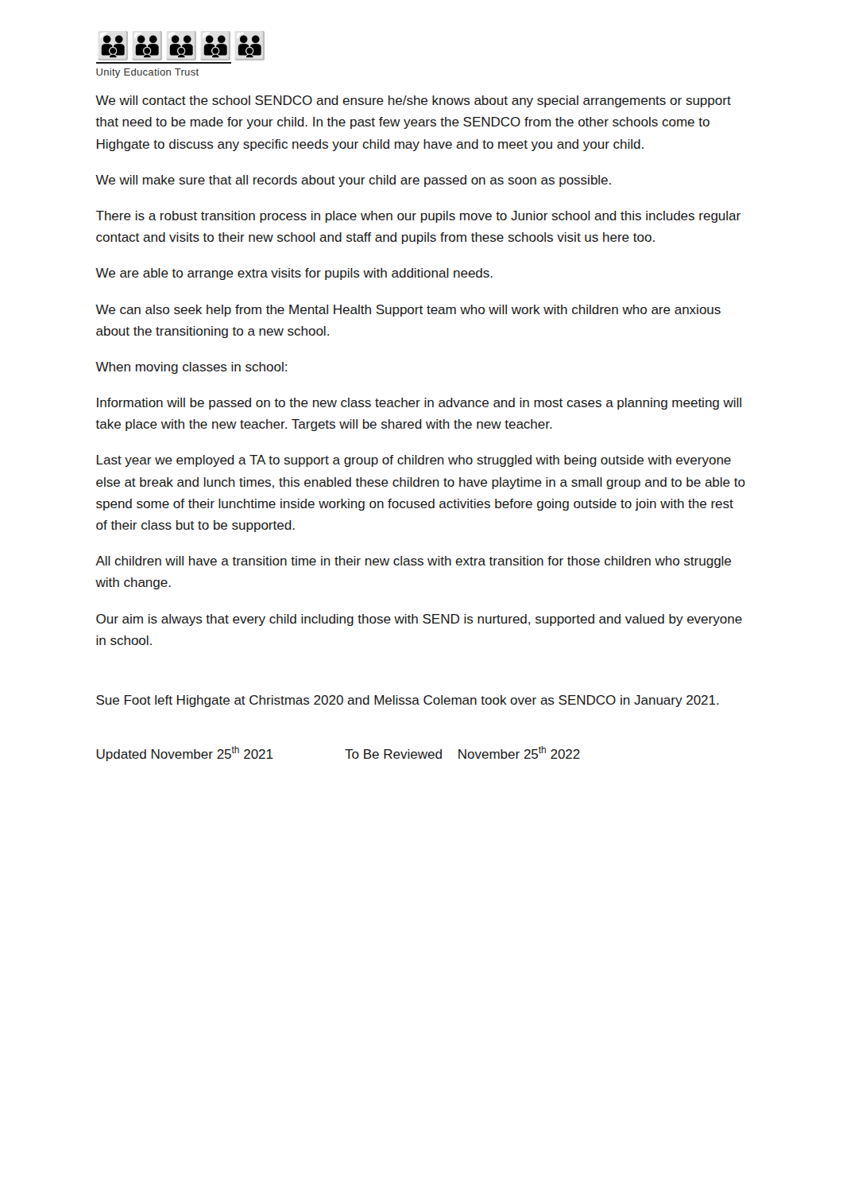👪👪👪👪👪
Unity Education Trust
We will contact the school SENDCO and ensure he/she knows about any special arrangements or support that need to be made for your child. In the past few years the SENDCO from the other schools come to Highgate to discuss any specific needs your child may have and to meet you and your child.
We will make sure that all records about your child are passed on as soon as possible.
There is a robust transition process in place when our pupils move to Junior school and this includes regular contact and visits to their new school and staff and pupils from these schools visit us here too.
We are able to arrange extra visits for pupils with additional needs.
We can also seek help from the Mental Health Support team who will work with children who are anxious about the transitioning to a new school.
When moving classes in school:
Information will be passed on to the new class teacher in advance and in most cases a planning meeting will take place with the new teacher. Targets will be shared with the new teacher.
Last year we employed a TA to support a group of children who struggled with being outside with everyone else at break and lunch times, this enabled these children to have playtime in a small group and to be able to spend some of their lunchtime inside working on focused activities before going outside to join with the rest of their class but to be supported.
All children will have a transition time in their new class with extra transition for those children who struggle with change.
Our aim is always that every child including those with SEND is nurtured, supported and valued by everyone in school.
Sue Foot left Highgate at Christmas 2020 and Melissa Coleman took over as SENDCO in January 2021.
Updated November 25th 2021 To Be Reviewed November 25th 2022